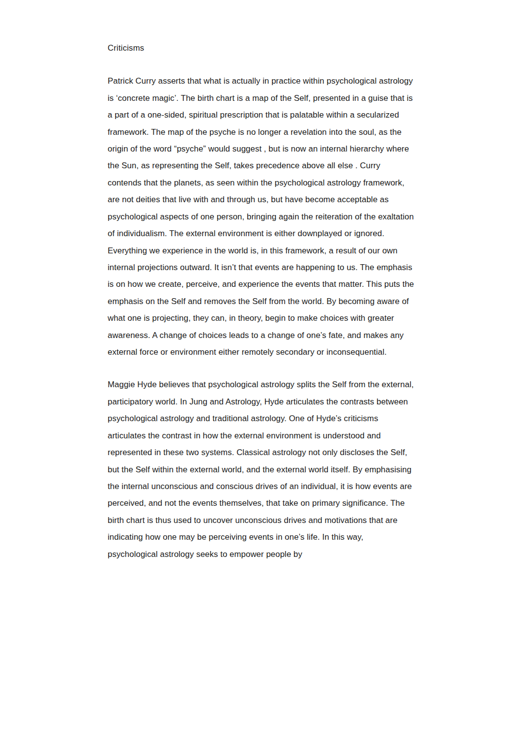Criticisms
Patrick Curry asserts that what is actually in practice within psychological astrology is ‘concrete magic’. The birth chart is a map of the Self, presented in a guise that is a part of a one-sided, spiritual prescription that is palatable within a secularized framework. The map of the psyche is no longer a revelation into the soul, as the origin of the word “psyche” would suggest , but is now an internal hierarchy where the Sun, as representing the Self, takes precedence above all else . Curry contends that the planets, as seen within the psychological astrology framework, are not deities that live with and through us, but have become acceptable as psychological aspects of one person, bringing again the reiteration of the exaltation of individualism. The external environment is either downplayed or ignored. Everything we experience in the world is, in this framework, a result of our own internal projections outward. It isn’t that events are happening to us. The emphasis is on how we create, perceive, and experience the events that matter. This puts the emphasis on the Self and removes the Self from the world. By becoming aware of what one is projecting, they can, in theory, begin to make choices with greater awareness. A change of choices leads to a change of one’s fate, and makes any external force or environment either remotely secondary or inconsequential.
Maggie Hyde believes that psychological astrology splits the Self from the external, participatory world. In Jung and Astrology, Hyde articulates the contrasts between psychological astrology and traditional astrology. One of Hyde’s criticisms articulates the contrast in how the external environment is understood and represented in these two systems. Classical astrology not only discloses the Self, but the Self within the external world, and the external world itself. By emphasising the internal unconscious and conscious drives of an individual, it is how events are perceived, and not the events themselves, that take on primary significance. The birth chart is thus used to uncover unconscious drives and motivations that are indicating how one may be perceiving events in one’s life. In this way, psychological astrology seeks to empower people by